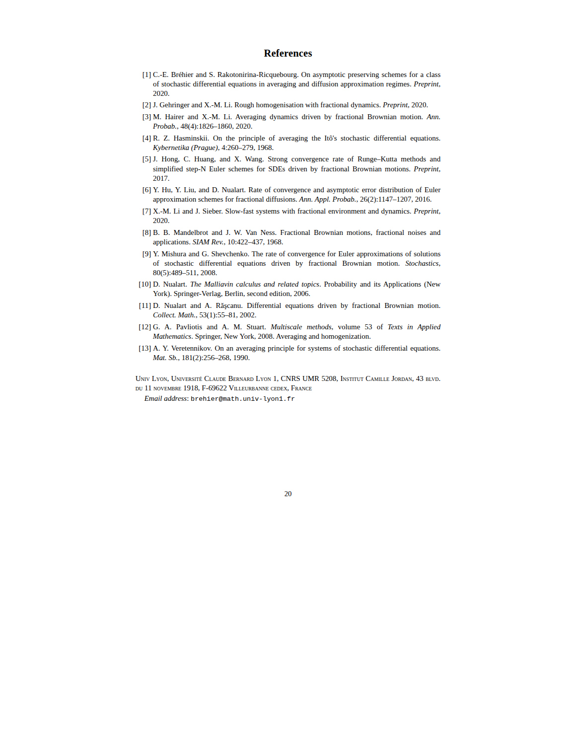References
[1] C.-E. Bréhier and S. Rakotonirina-Ricquebourg. On asymptotic preserving schemes for a class of stochastic differential equations in averaging and diffusion approximation regimes. Preprint, 2020.
[2] J. Gehringer and X.-M. Li. Rough homogenisation with fractional dynamics. Preprint, 2020.
[3] M. Hairer and X.-M. Li. Averaging dynamics driven by fractional Brownian motion. Ann. Probab., 48(4):1826–1860, 2020.
[4] R. Z. Hasminskii. On the principle of averaging the Itô's stochastic differential equations. Kybernetika (Prague), 4:260–279, 1968.
[5] J. Hong, C. Huang, and X. Wang. Strong convergence rate of Runge–Kutta methods and simplified step-N Euler schemes for SDEs driven by fractional Brownian motions. Preprint, 2017.
[6] Y. Hu, Y. Liu, and D. Nualart. Rate of convergence and asymptotic error distribution of Euler approximation schemes for fractional diffusions. Ann. Appl. Probab., 26(2):1147–1207, 2016.
[7] X.-M. Li and J. Sieber. Slow-fast systems with fractional environment and dynamics. Preprint, 2020.
[8] B. B. Mandelbrot and J. W. Van Ness. Fractional Brownian motions, fractional noises and applications. SIAM Rev., 10:422–437, 1968.
[9] Y. Mishura and G. Shevchenko. The rate of convergence for Euler approximations of solutions of stochastic differential equations driven by fractional Brownian motion. Stochastics, 80(5):489–511, 2008.
[10] D. Nualart. The Malliavin calculus and related topics. Probability and its Applications (New York). Springer-Verlag, Berlin, second edition, 2006.
[11] D. Nualart and A. Răşcanu. Differential equations driven by fractional Brownian motion. Collect. Math., 53(1):55–81, 2002.
[12] G. A. Pavliotis and A. M. Stuart. Multiscale methods, volume 53 of Texts in Applied Mathematics. Springer, New York, 2008. Averaging and homogenization.
[13] A. Y. Veretennikov. On an averaging principle for systems of stochastic differential equations. Mat. Sb., 181(2):256–268, 1990.
Univ Lyon, Université Claude Bernard Lyon 1, CNRS UMR 5208, Institut Camille Jordan, 43 blvd. du 11 novembre 1918, F-69622 Villeurbanne cedex, France
Email address: brehier@math.univ-lyon1.fr
20